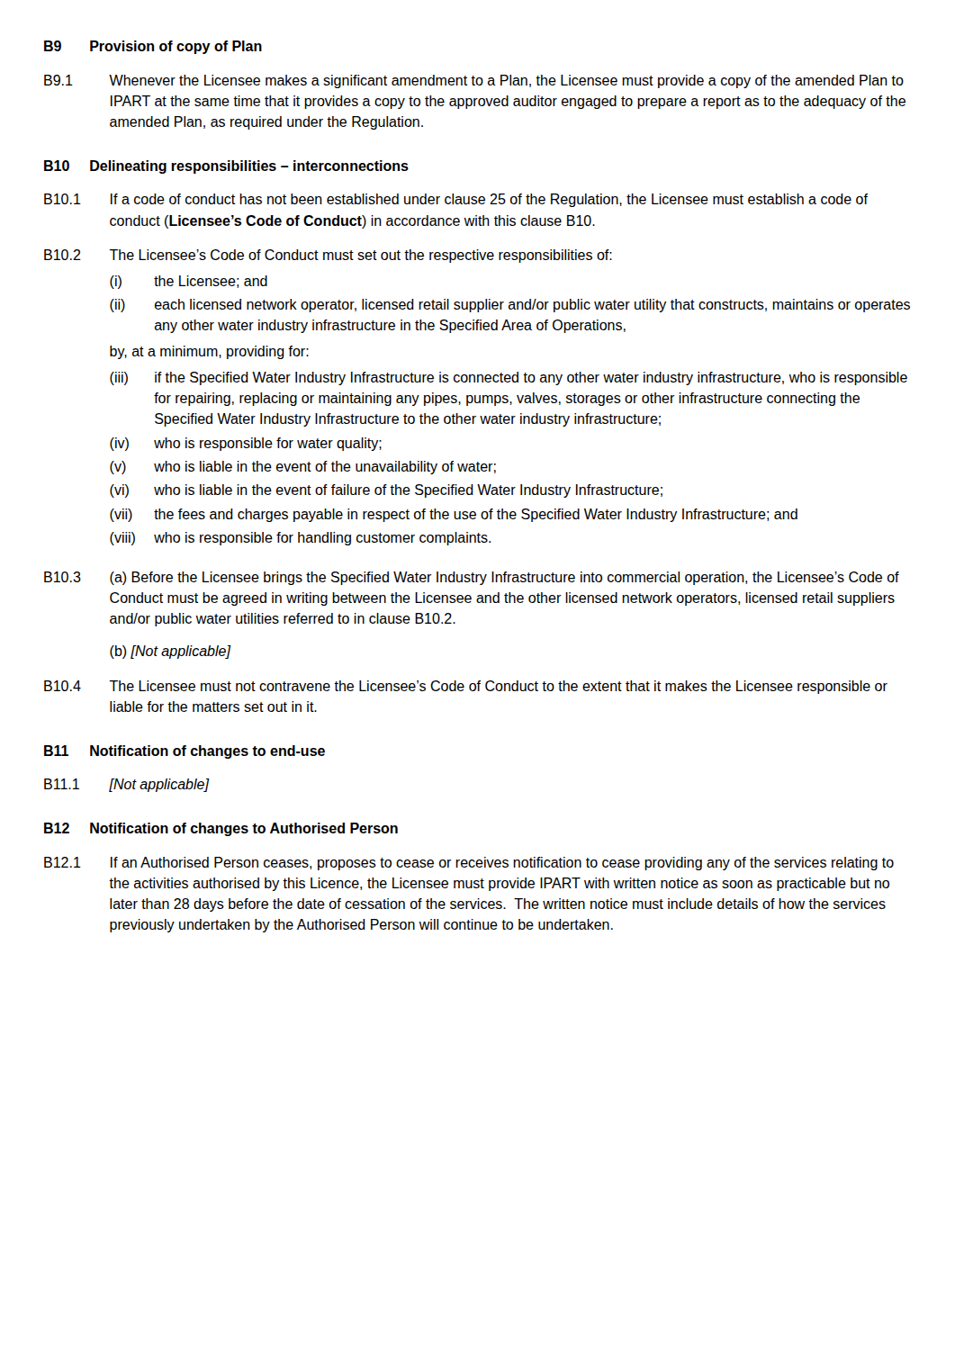B9 Provision of copy of Plan
B9.1
Whenever the Licensee makes a significant amendment to a Plan, the Licensee must provide a copy of the amended Plan to IPART at the same time that it provides a copy to the approved auditor engaged to prepare a report as to the adequacy of the amended Plan, as required under the Regulation.
B10 Delineating responsibilities – interconnections
B10.1
If a code of conduct has not been established under clause 25 of the Regulation, the Licensee must establish a code of conduct (Licensee’s Code of Conduct) in accordance with this clause B10.
B10.2
The Licensee’s Code of Conduct must set out the respective responsibilities of:
(i) the Licensee; and
(ii) each licensed network operator, licensed retail supplier and/or public water utility that constructs, maintains or operates any other water industry infrastructure in the Specified Area of Operations,
by, at a minimum, providing for:
(iii) if the Specified Water Industry Infrastructure is connected to any other water industry infrastructure, who is responsible for repairing, replacing or maintaining any pipes, pumps, valves, storages or other infrastructure connecting the Specified Water Industry Infrastructure to the other water industry infrastructure;
(iv) who is responsible for water quality;
(v) who is liable in the event of the unavailability of water;
(vi) who is liable in the event of failure of the Specified Water Industry Infrastructure;
(vii) the fees and charges payable in respect of the use of the Specified Water Industry Infrastructure; and
(viii) who is responsible for handling customer complaints.
B10.3
(a) Before the Licensee brings the Specified Water Industry Infrastructure into commercial operation, the Licensee’s Code of Conduct must be agreed in writing between the Licensee and the other licensed network operators, licensed retail suppliers and/or public water utilities referred to in clause B10.2.
(b) [Not applicable]
B10.4
The Licensee must not contravene the Licensee’s Code of Conduct to the extent that it makes the Licensee responsible or liable for the matters set out in it.
B11 Notification of changes to end-use
B11.1
[Not applicable]
B12 Notification of changes to Authorised Person
B12.1
If an Authorised Person ceases, proposes to cease or receives notification to cease providing any of the services relating to the activities authorised by this Licence, the Licensee must provide IPART with written notice as soon as practicable but no later than 28 days before the date of cessation of the services. The written notice must include details of how the services previously undertaken by the Authorised Person will continue to be undertaken.